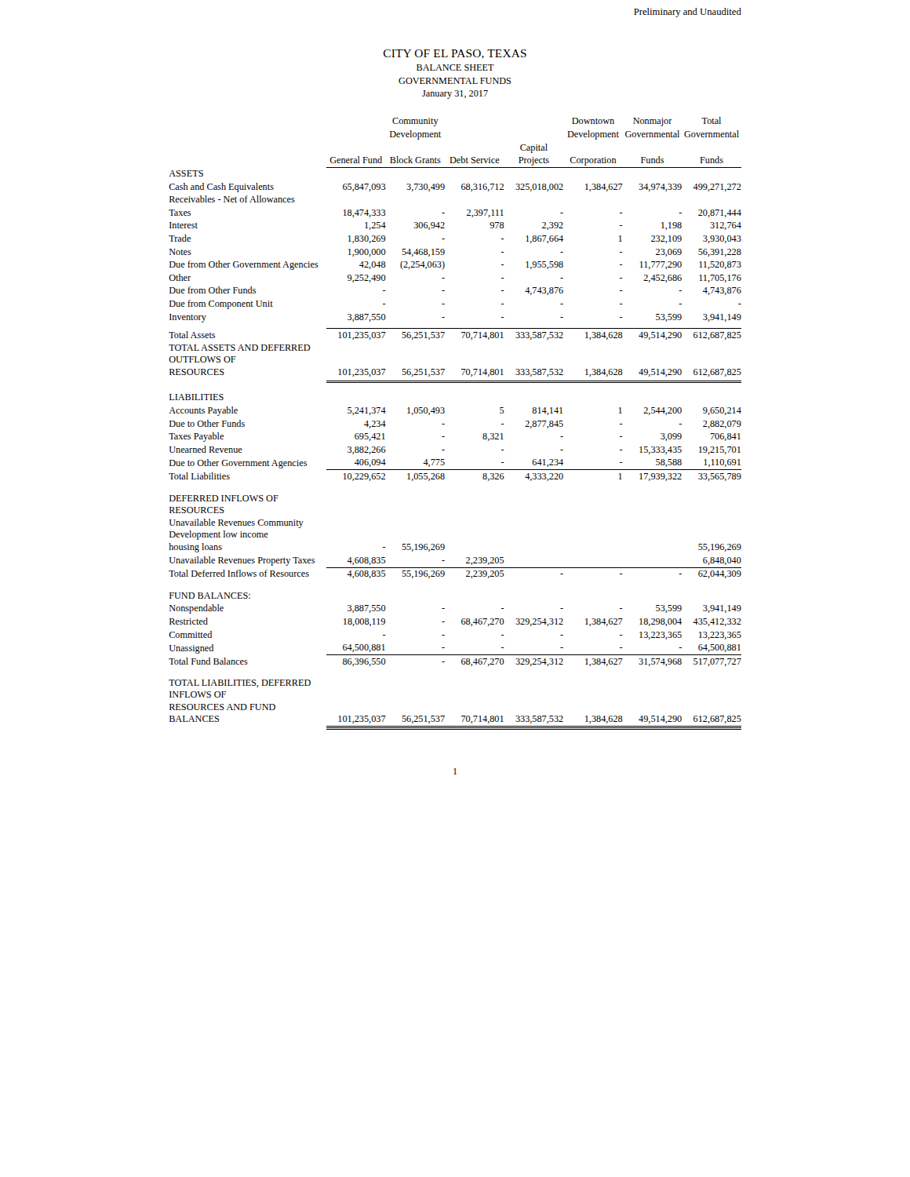Preliminary and Unaudited
CITY OF EL PASO, TEXAS
BALANCE SHEET
GOVERNMENTAL FUNDS
January 31, 2017
| | | Community | | | Downtown | Nonmajor | Total |
| --- | --- | --- | --- | --- | --- | --- | --- |
| | | Development | | | Development | Governmental | Governmental |
| | General Fund | Block Grants | Debt Service | Capital Projects | Corporation | Funds | Funds |
| ASSETS | | | | | | | |
| Cash and Cash Equivalents | 65,847,093 | 3,730,499 | 68,316,712 | 325,018,002 | 1,384,627 | 34,974,339 | 499,271,272 |
| Receivables - Net of Allowances | | | | | | | |
| Taxes | 18,474,333 | - | 2,397,111 | - | - | - | 20,871,444 |
| Interest | 1,254 | 306,942 | 978 | 2,392 | - | 1,198 | 312,764 |
| Trade | 1,830,269 | - | - | 1,867,664 | 1 | 232,109 | 3,930,043 |
| Notes | 1,900,000 | 54,468,159 | - | - | - | 23,069 | 56,391,228 |
| Due from Other Government Agencies | 42,048 | (2,254,063) | - | 1,955,598 | - | 11,777,290 | 11,520,873 |
| Other | 9,252,490 | - | - | - | - | 2,452,686 | 11,705,176 |
| Due from Other Funds | - | - | - | 4,743,876 | - | - | 4,743,876 |
| Due from Component Unit | - | - | - | - | - | - | - |
| Inventory | 3,887,550 | - | - | - | - | 53,599 | 3,941,149 |
| Total Assets | 101,235,037 | 56,251,537 | 70,714,801 | 333,587,532 | 1,384,628 | 49,514,290 | 612,687,825 |
| TOTAL ASSETS AND DEFERRED OUTFLOWS OF | | | | | | | |
| RESOURCES | 101,235,037 | 56,251,537 | 70,714,801 | 333,587,532 | 1,384,628 | 49,514,290 | 612,687,825 |
| LIABILITIES | | | | | | | |
| Accounts Payable | 5,241,374 | 1,050,493 | 5 | 814,141 | 1 | 2,544,200 | 9,650,214 |
| Due to Other Funds | 4,234 | - | - | 2,877,845 | - | - | 2,882,079 |
| Taxes Payable | 695,421 | - | 8,321 | - | - | 3,099 | 706,841 |
| Unearned Revenue | 3,882,266 | - | - | - | - | 15,333,435 | 19,215,701 |
| Due to Other Government Agencies | 406,094 | 4,775 | - | 641,234 | - | 58,588 | 1,110,691 |
| Total Liabilities | 10,229,652 | 1,055,268 | 8,326 | 4,333,220 | 1 | 17,939,322 | 33,565,789 |
| DEFERRED INFLOWS OF RESOURCES | | | | | | | |
| Unavailable Revenues Community Development low income | | | | | | | |
| housing loans | - | 55,196,269 | | | | | 55,196,269 |
| Unavailable Revenues Property Taxes | 4,608,835 | - | 2,239,205 | | | | 6,848,040 |
| Total Deferred Inflows of Resources | 4,608,835 | 55,196,269 | 2,239,205 | - | - | - | 62,044,309 |
| FUND BALANCES: | | | | | | | |
| Nonspendable | 3,887,550 | - | - | - | - | 53,599 | 3,941,149 |
| Restricted | 18,008,119 | - | 68,467,270 | 329,254,312 | 1,384,627 | 18,298,004 | 435,412,332 |
| Committed | - | - | - | - | - | 13,223,365 | 13,223,365 |
| Unassigned | 64,500,881 | - | - | - | - | - | 64,500,881 |
| Total Fund Balances | 86,396,550 | - | 68,467,270 | 329,254,312 | 1,384,627 | 31,574,968 | 517,077,727 |
| TOTAL LIABILITIES, DEFERRED INFLOWS OF | | | | | | | |
| RESOURCES AND FUND BALANCES | 101,235,037 | 56,251,537 | 70,714,801 | 333,587,532 | 1,384,628 | 49,514,290 | 612,687,825 |
1